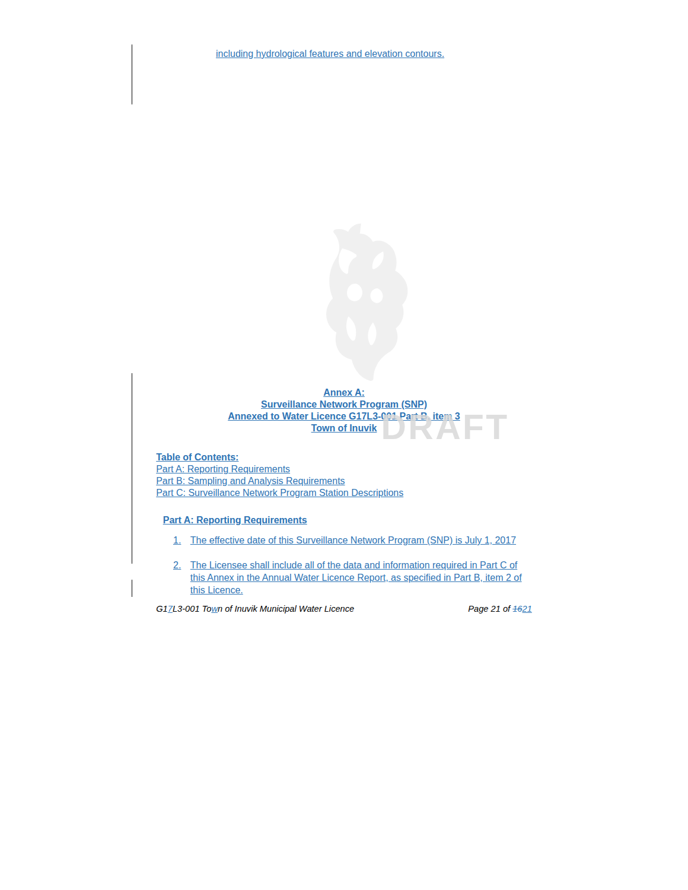including hydrological features and elevation contours.
DRAFT
Annex A:
Surveillance Network Program (SNP)
Annexed to Water Licence G17L3-001 Part B, item 3
Town of Inuvik
Table of Contents:
Part A: Reporting Requirements
Part B: Sampling and Analysis Requirements
Part C: Surveillance Network Program Station Descriptions
Part A: Reporting Requirements
The effective date of this Surveillance Network Program (SNP) is July 1, 2017
The Licensee shall include all of the data and information required in Part C of this Annex in the Annual Water Licence Report, as specified in Part B, item 2 of this Licence.
G17 L3-001 Town of Inuvik Municipal Water Licence
Page 21 of 1621